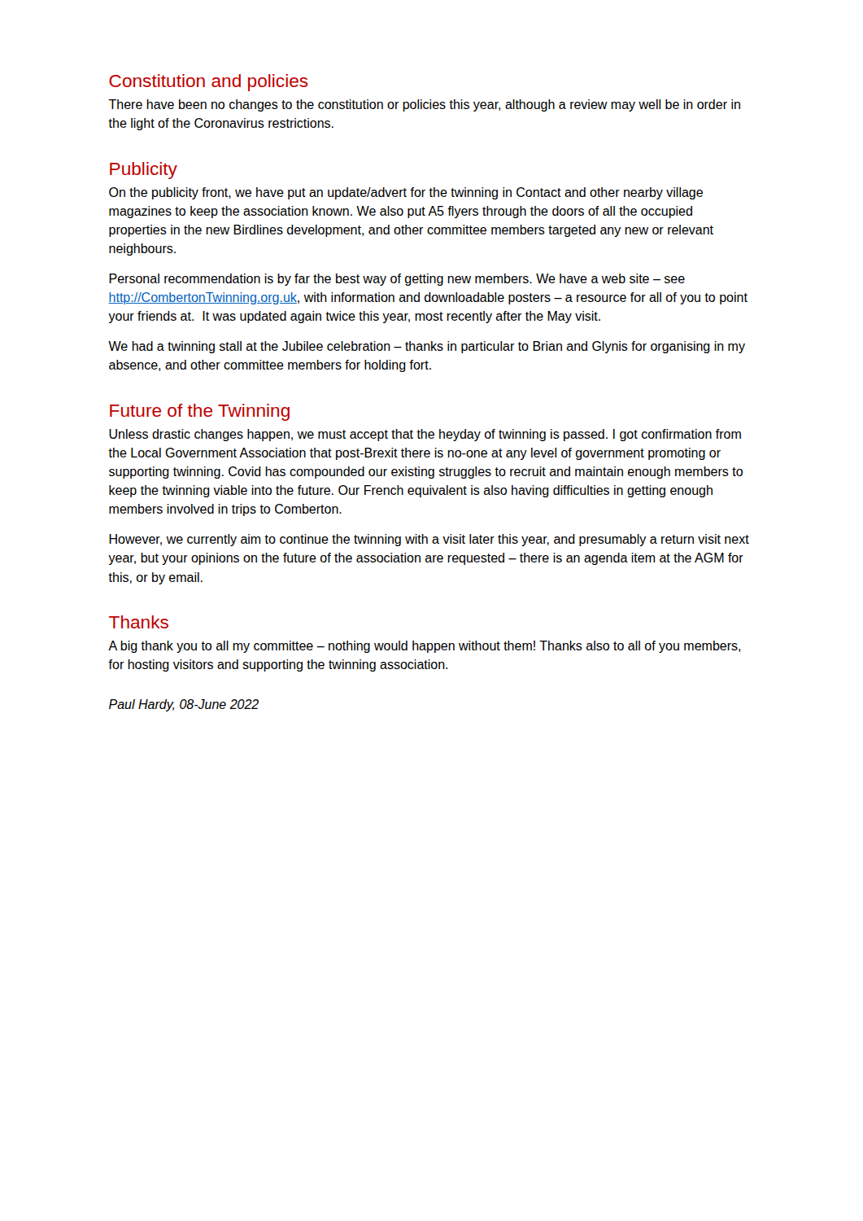Constitution and policies
There have been no changes to the constitution or policies this year, although a review may well be in order in the light of the Coronavirus restrictions.
Publicity
On the publicity front, we have put an update/advert for the twinning in Contact and other nearby village magazines to keep the association known. We also put A5 flyers through the doors of all the occupied properties in the new Birdlines development, and other committee members targeted any new or relevant neighbours.
Personal recommendation is by far the best way of getting new members. We have a web site – see http://CombertonTwinning.org.uk, with information and downloadable posters – a resource for all of you to point your friends at. It was updated again twice this year, most recently after the May visit.
We had a twinning stall at the Jubilee celebration – thanks in particular to Brian and Glynis for organising in my absence, and other committee members for holding fort.
Future of the Twinning
Unless drastic changes happen, we must accept that the heyday of twinning is passed. I got confirmation from the Local Government Association that post-Brexit there is no-one at any level of government promoting or supporting twinning. Covid has compounded our existing struggles to recruit and maintain enough members to keep the twinning viable into the future. Our French equivalent is also having difficulties in getting enough members involved in trips to Comberton.
However, we currently aim to continue the twinning with a visit later this year, and presumably a return visit next year, but your opinions on the future of the association are requested – there is an agenda item at the AGM for this, or by email.
Thanks
A big thank you to all my committee – nothing would happen without them! Thanks also to all of you members, for hosting visitors and supporting the twinning association.
Paul Hardy, 08-June 2022